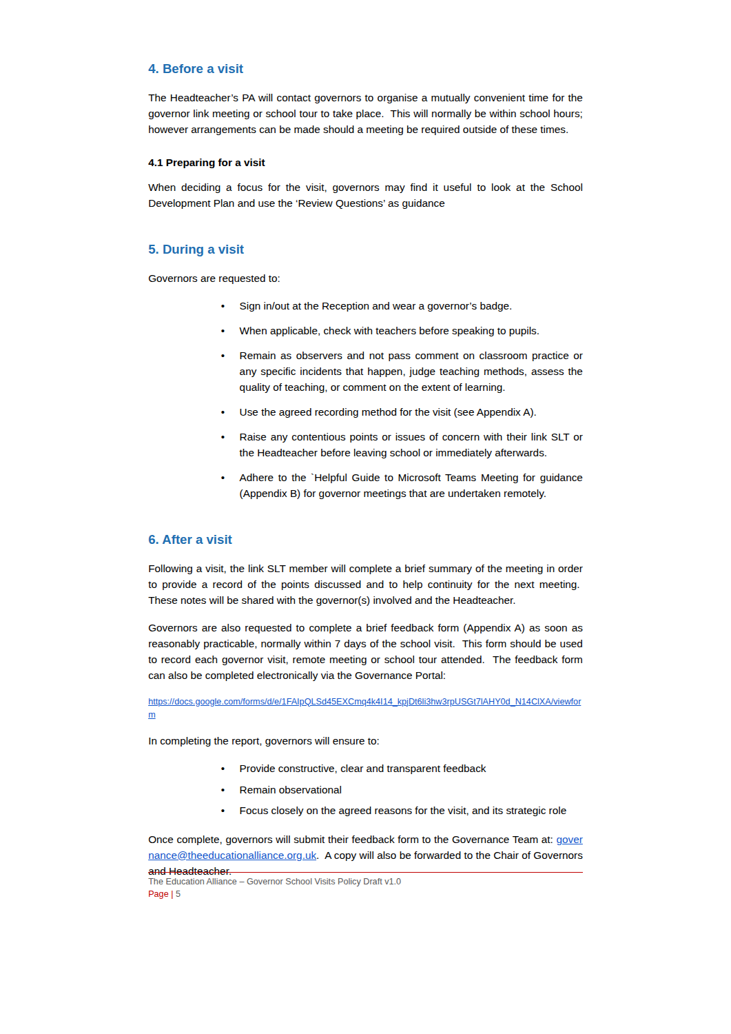4. Before a visit
The Headteacher’s PA will contact governors to organise a mutually convenient time for the governor link meeting or school tour to take place. This will normally be within school hours; however arrangements can be made should a meeting be required outside of these times.
4.1 Preparing for a visit
When deciding a focus for the visit, governors may find it useful to look at the School Development Plan and use the ‘Review Questions’ as guidance
5. During a visit
Governors are requested to:
Sign in/out at the Reception and wear a governor’s badge.
When applicable, check with teachers before speaking to pupils.
Remain as observers and not pass comment on classroom practice or any specific incidents that happen, judge teaching methods, assess the quality of teaching, or comment on the extent of learning.
Use the agreed recording method for the visit (see Appendix A).
Raise any contentious points or issues of concern with their link SLT or the Headteacher before leaving school or immediately afterwards.
Adhere to the `Helpful Guide to Microsoft Teams Meeting for guidance (Appendix B) for governor meetings that are undertaken remotely.
6. After a visit
Following a visit, the link SLT member will complete a brief summary of the meeting in order to provide a record of the points discussed and to help continuity for the next meeting. These notes will be shared with the governor(s) involved and the Headteacher.
Governors are also requested to complete a brief feedback form (Appendix A) as soon as reasonably practicable, normally within 7 days of the school visit. This form should be used to record each governor visit, remote meeting or school tour attended. The feedback form can also be completed electronically via the Governance Portal:
https://docs.google.com/forms/d/e/1FAIpQLSd45EXCmq4k4I14_kpjDt6li3hw3rpUSGt7lAHY0d_N14ClXA/viewform
In completing the report, governors will ensure to:
Provide constructive, clear and transparent feedback
Remain observational
Focus closely on the agreed reasons for the visit, and its strategic role
Once complete, governors will submit their feedback form to the Governance Team at: governance@theeducationalliance.org.uk. A copy will also be forwarded to the Chair of Governors and Headteacher.
The Education Alliance – Governor School Visits Policy Draft v1.0
Page | 5